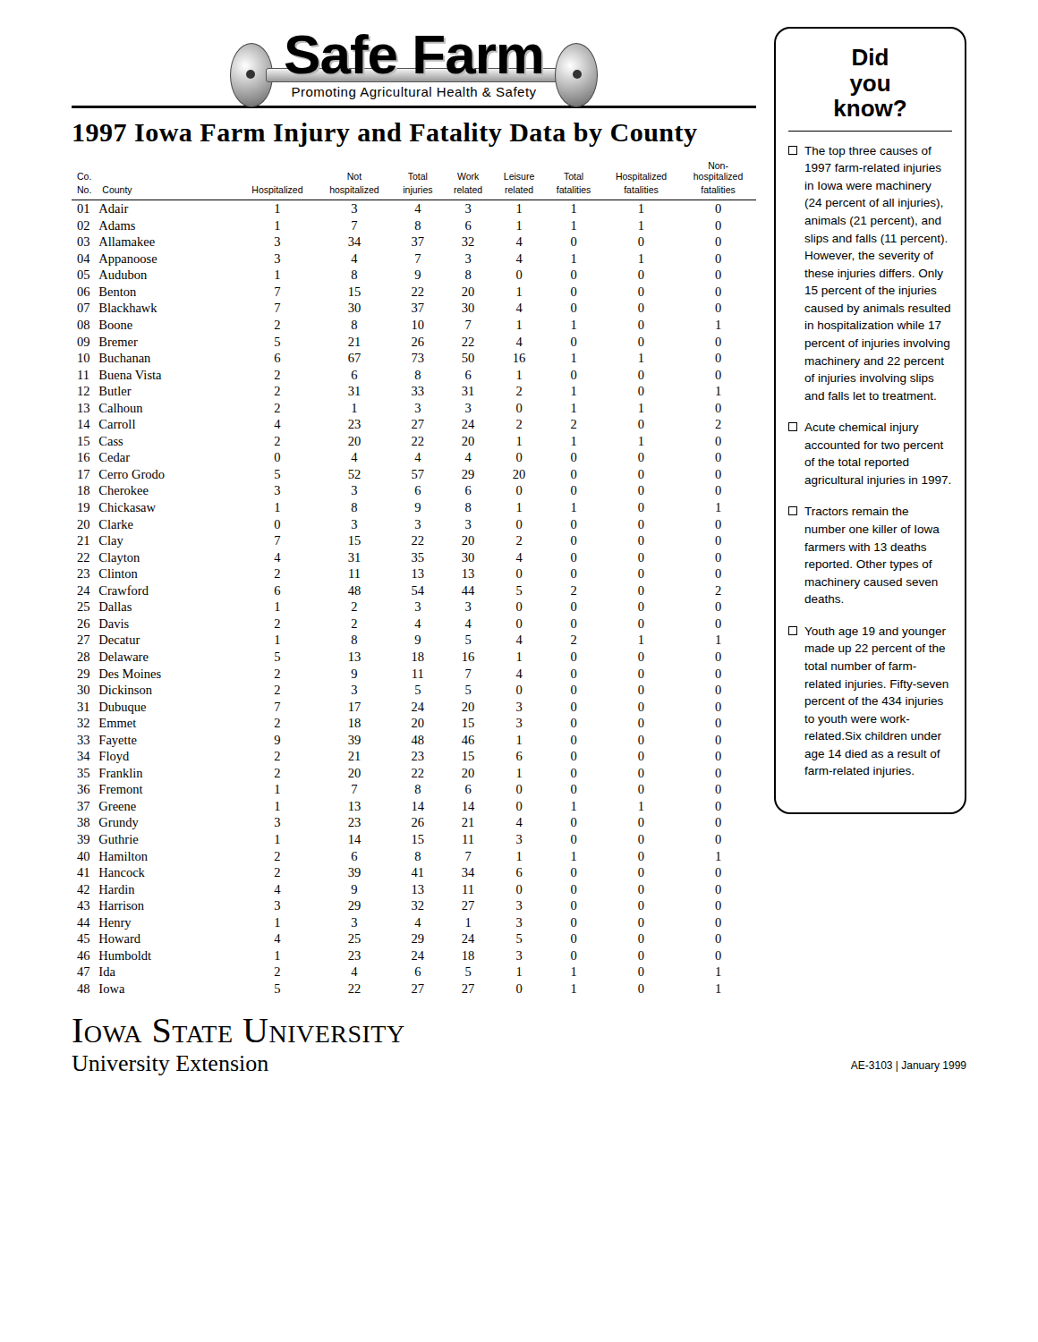Safe Farm
Promoting Agricultural Health & Safety
1997 Iowa Farm Injury and Fatality Data by County
| | | | | | | | | Non- |
| --- | --- | --- | --- | --- | --- | --- | --- | --- |
| Co. | | | Not | Total | Work | Leisure | Total | Hospitalized | hospitalized |
| No. | County | Hospitalized | hospitalized | injuries | related | related | fatalities | fatalities | fatalities |
| 01 | Adair | 1 | 3 | 4 | 3 | 1 | 1 | 1 | 0 |
| 02 | Adams | 1 | 7 | 8 | 6 | 1 | 1 | 1 | 0 |
| 03 | Allamakee | 3 | 34 | 37 | 32 | 4 | 0 | 0 | 0 |
| 04 | Appanoose | 3 | 4 | 7 | 3 | 4 | 1 | 1 | 0 |
| 05 | Audubon | 1 | 8 | 9 | 8 | 0 | 0 | 0 | 0 |
| 06 | Benton | 7 | 15 | 22 | 20 | 1 | 0 | 0 | 0 |
| 07 | Blackhawk | 7 | 30 | 37 | 30 | 4 | 0 | 0 | 0 |
| 08 | Boone | 2 | 8 | 10 | 7 | 1 | 1 | 0 | 1 |
| 09 | Bremer | 5 | 21 | 26 | 22 | 4 | 0 | 0 | 0 |
| 10 | Buchanan | 6 | 67 | 73 | 50 | 16 | 1 | 1 | 0 |
| 11 | Buena Vista | 2 | 6 | 8 | 6 | 1 | 0 | 0 | 0 |
| 12 | Butler | 2 | 31 | 33 | 31 | 2 | 1 | 0 | 1 |
| 13 | Calhoun | 2 | 1 | 3 | 3 | 0 | 1 | 1 | 0 |
| 14 | Carroll | 4 | 23 | 27 | 24 | 2 | 2 | 0 | 2 |
| 15 | Cass | 2 | 20 | 22 | 20 | 1 | 1 | 1 | 0 |
| 16 | Cedar | 0 | 4 | 4 | 4 | 0 | 0 | 0 | 0 |
| 17 | Cerro Grodo | 5 | 52 | 57 | 29 | 20 | 0 | 0 | 0 |
| 18 | Cherokee | 3 | 3 | 6 | 6 | 0 | 0 | 0 | 0 |
| 19 | Chickasaw | 1 | 8 | 9 | 8 | 1 | 1 | 0 | 1 |
| 20 | Clarke | 0 | 3 | 3 | 3 | 0 | 0 | 0 | 0 |
| 21 | Clay | 7 | 15 | 22 | 20 | 2 | 0 | 0 | 0 |
| 22 | Clayton | 4 | 31 | 35 | 30 | 4 | 0 | 0 | 0 |
| 23 | Clinton | 2 | 11 | 13 | 13 | 0 | 0 | 0 | 0 |
| 24 | Crawford | 6 | 48 | 54 | 44 | 5 | 2 | 0 | 2 |
| 25 | Dallas | 1 | 2 | 3 | 3 | 0 | 0 | 0 | 0 |
| 26 | Davis | 2 | 2 | 4 | 4 | 0 | 0 | 0 | 0 |
| 27 | Decatur | 1 | 8 | 9 | 5 | 4 | 2 | 1 | 1 |
| 28 | Delaware | 5 | 13 | 18 | 16 | 1 | 0 | 0 | 0 |
| 29 | Des Moines | 2 | 9 | 11 | 7 | 4 | 0 | 0 | 0 |
| 30 | Dickinson | 2 | 3 | 5 | 5 | 0 | 0 | 0 | 0 |
| 31 | Dubuque | 7 | 17 | 24 | 20 | 3 | 0 | 0 | 0 |
| 32 | Emmet | 2 | 18 | 20 | 15 | 3 | 0 | 0 | 0 |
| 33 | Fayette | 9 | 39 | 48 | 46 | 1 | 0 | 0 | 0 |
| 34 | Floyd | 2 | 21 | 23 | 15 | 6 | 0 | 0 | 0 |
| 35 | Franklin | 2 | 20 | 22 | 20 | 1 | 0 | 0 | 0 |
| 36 | Fremont | 1 | 7 | 8 | 6 | 0 | 0 | 0 | 0 |
| 37 | Greene | 1 | 13 | 14 | 14 | 0 | 1 | 1 | 0 |
| 38 | Grundy | 3 | 23 | 26 | 21 | 4 | 0 | 0 | 0 |
| 39 | Guthrie | 1 | 14 | 15 | 11 | 3 | 0 | 0 | 0 |
| 40 | Hamilton | 2 | 6 | 8 | 7 | 1 | 1 | 0 | 1 |
| 41 | Hancock | 2 | 39 | 41 | 34 | 6 | 0 | 0 | 0 |
| 42 | Hardin | 4 | 9 | 13 | 11 | 0 | 0 | 0 | 0 |
| 43 | Harrison | 3 | 29 | 32 | 27 | 3 | 0 | 0 | 0 |
| 44 | Henry | 1 | 3 | 4 | 1 | 3 | 0 | 0 | 0 |
| 45 | Howard | 4 | 25 | 29 | 24 | 5 | 0 | 0 | 0 |
| 46 | Humboldt | 1 | 23 | 24 | 18 | 3 | 0 | 0 | 0 |
| 47 | Ida | 2 | 4 | 6 | 5 | 1 | 1 | 0 | 1 |
| 48 | Iowa | 5 | 22 | 27 | 27 | 0 | 1 | 0 | 1 |
Did
you
know?
The top three causes of 1997 farm-related injuries in Iowa were machinery (24 percent of all injuries), animals (21 percent), and slips and falls (11 percent). However, the severity of these injuries differs. Only 15 percent of the injuries caused by animals resulted in hospitalization while 17 percent of injuries involving machinery and 22 percent of injuries involving slips and falls let to treatment.
Acute chemical injury accounted for two percent of the total reported agricultural injuries in 1997.
Tractors remain the number one killer of Iowa farmers with 13 deaths reported. Other types of machinery caused seven deaths.
Youth age 19 and younger made up 22 percent of the total number of farm-related injuries. Fifty-seven percent of the 434 injuries to youth were work-related.Six children under age 14 died as a result of farm-related injuries.
Iowa State University
University Extension
AE-3103 | January 1999